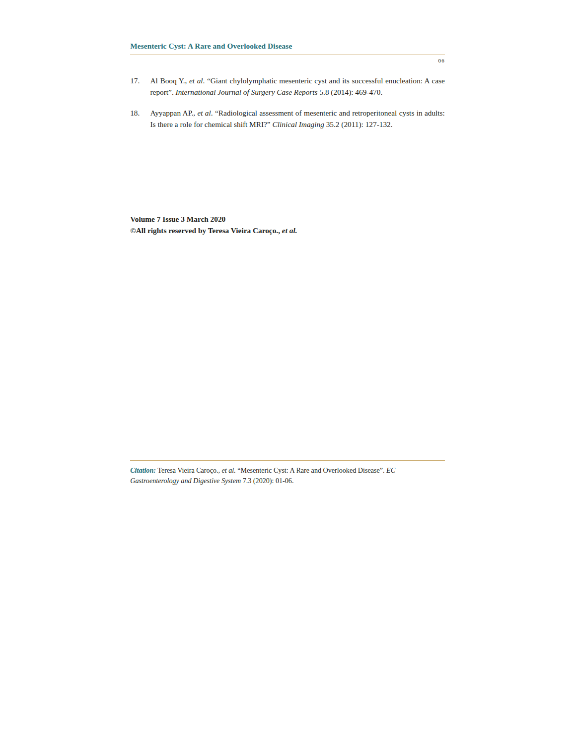Mesenteric Cyst: A Rare and Overlooked Disease
06
17. Al Booq Y., et al. “Giant chylolymphatic mesenteric cyst and its successful enucleation: A case report”. International Journal of Surgery Case Reports 5.8 (2014): 469-470.
18. Ayyappan AP., et al. “Radiological assessment of mesenteric and retroperitoneal cysts in adults: Is there a role for chemical shift MRI?” Clinical Imaging 35.2 (2011): 127-132.
Volume 7 Issue 3 March 2020
©All rights reserved by Teresa Vieira Caroço., et al.
Citation: Teresa Vieira Caroço., et al. “Mesenteric Cyst: A Rare and Overlooked Disease”. EC Gastroenterology and Digestive System 7.3 (2020): 01-06.